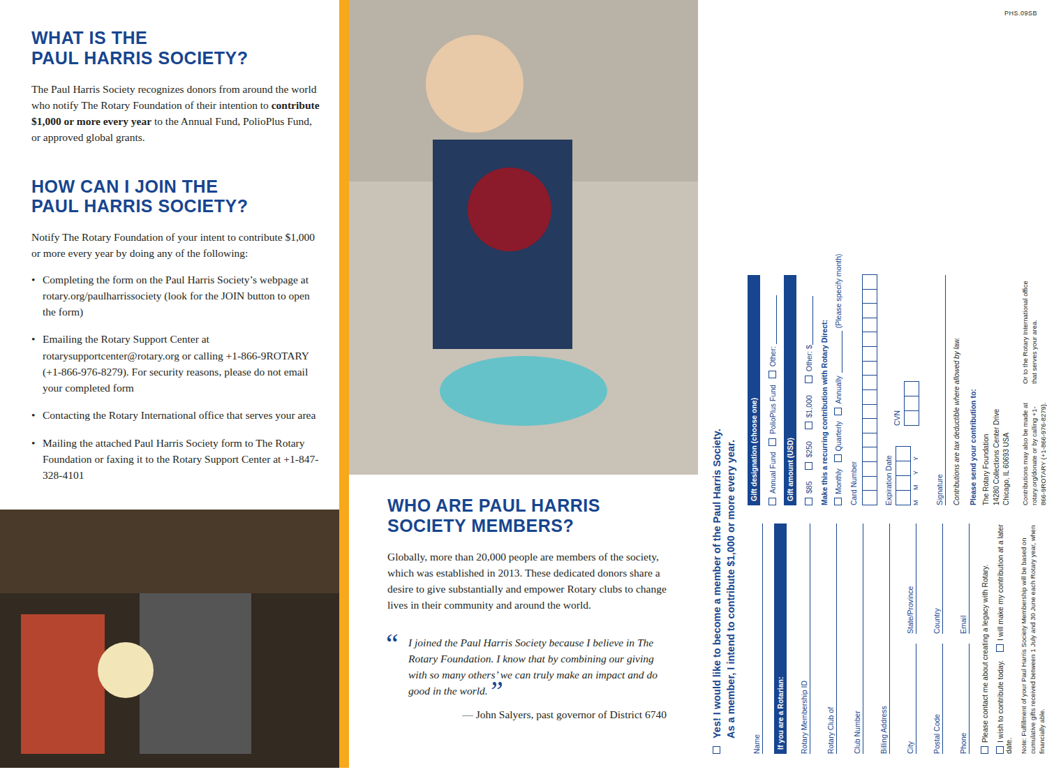WHAT IS THE
PAUL HARRIS SOCIETY?
The Paul Harris Society recognizes donors from around the world who notify The Rotary Foundation of their intention to contribute $1,000 or more every year to the Annual Fund, PolioPlus Fund, or approved global grants.
HOW CAN I JOIN THE
PAUL HARRIS SOCIETY?
Notify The Rotary Foundation of your intent to contribute $1,000 or more every year by doing any of the following:
Completing the form on the Paul Harris Society’s webpage at rotary.org/paulharrissociety (look for the JOIN button to open the form)
Emailing the Rotary Support Center at rotarysupportcenter@rotary.org or calling +1-866-9ROTARY (+1-866-976-8279). For security reasons, please do not email your completed form
Contacting the Rotary International office that serves your area
Mailing the attached Paul Harris Society form to The Rotary Foundation or faxing it to the Rotary Support Center at +1-847-328-4101
WHO ARE PAUL HARRIS
SOCIETY MEMBERS?
Globally, more than 20,000 people are members of the society, which was established in 2013. These dedicated donors share a desire to give substantially and empower Rotary clubs to change lives in their community and around the world.
“
I joined the Paul Harris Society because I believe in The Rotary Foundation. I know that by combining our giving with so many others’ we can truly make an impact and do good in the world.”
— John Salyers, past governor of District 6740
PHS.09SB
Yes! I would like to become a member of the Paul Harris Society.
As a member, I intend to contribute $1,000 or more every year.
Name
If you are a Rotarian:
Rotary Membership ID
Rotary Club of
Club Number
Billing Address
City
State/Province
Postal Code
Country
Phone
Email
Please contact me about creating a legacy with Rotary.
I wish to contribute today. I will make my contribution at a later date.
Note: Fulfillment of your Paul Harris Society Membership will be based on cumulative gifts received between 1 July and 30 June each Rotary year, when financially able.
Gift designation (choose one)
Annual Fund PolioPlus Fund Other:
Gift amount (USD)
$85 $250 $1,000 Other: $
Make this a recurring contribution with Rotary Direct:
Monthly Quarterly Annually (Please specify month)
Card Number
Expiration Date
M M Y Y
CVN
Signature
Contributions are tax deductible where allowed by law.
Please send your contribution to:
The Rotary Foundation
14280 Collections Center Drive
Chicago, IL 60693 USA
Contributions may also be made at rotary.org/donate or by calling +1-866-9ROTARY (+1-866-976-8279).
Or to the Rotary International office that serves your area.